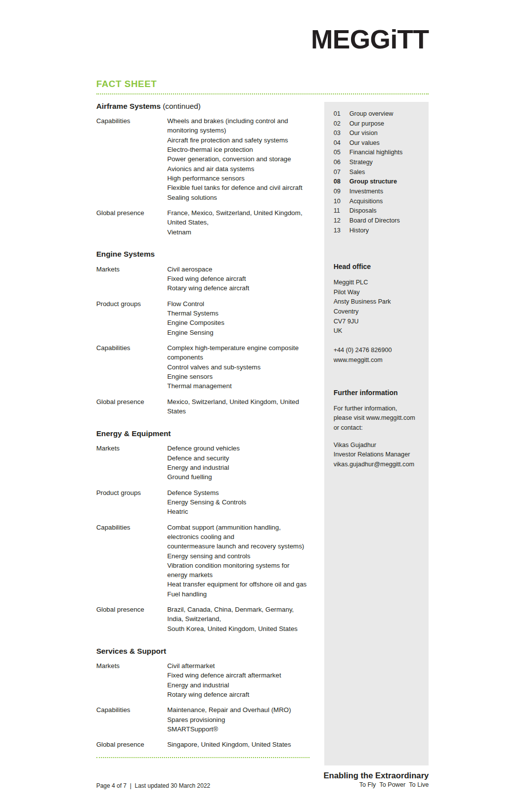MEGGiTT
FACT SHEET
Airframe Systems (continued)
Capabilities
Wheels and brakes (including control and monitoring systems)
Aircraft fire protection and safety systems
Electro-thermal ice protection
Power generation, conversion and storage
Avionics and air data systems
High performance sensors
Flexible fuel tanks for defence and civil aircraft
Sealing solutions
Global presence
France, Mexico, Switzerland, United Kingdom, United States,
Vietnam
Engine Systems
Markets
Civil aerospace
Fixed wing defence aircraft
Rotary wing defence aircraft
Product groups
Flow Control
Thermal Systems
Engine Composites
Engine Sensing
Capabilities
Complex high-temperature engine composite components
Control valves and sub-systems
Engine sensors
Thermal management
Global presence
Mexico, Switzerland, United Kingdom, United States
Energy & Equipment
Markets
Defence ground vehicles
Defence and security
Energy and industrial
Ground fuelling
Product groups
Defence Systems
Energy Sensing & Controls
Heatric
Capabilities
Combat support (ammunition handling, electronics cooling and
countermeasure launch and recovery systems)
Energy sensing and controls
Vibration condition monitoring systems for energy markets
Heat transfer equipment for offshore oil and gas
Fuel handling
Global presence
Brazil, Canada, China, Denmark, Germany, India, Switzerland,
South Korea, United Kingdom, United States
Services & Support
Markets
Civil aftermarket
Fixed wing defence aircraft aftermarket
Energy and industrial
Rotary wing defence aircraft
Capabilities
Maintenance, Repair and Overhaul (MRO)
Spares provisioning
SMARTSupport®
Global presence
Singapore, United Kingdom, United States
01 Group overview
02 Our purpose
03 Our vision
04 Our values
05 Financial highlights
06 Strategy
07 Sales
08 Group structure
09 Investments
10 Acquisitions
11 Disposals
12 Board of Directors
13 History
Head office
Meggitt PLC
Pilot Way
Ansty Business Park
Coventry
CV7 9JU
UK
+44 (0) 2476 826900
www.meggitt.com
Further information
For further information,
please visit www.meggitt.com
or contact:
Vikas Gujadhur
Investor Relations Manager
vikas.gujadhur@meggitt.com
Page 4 of 7 | Last updated 30 March 2022
Enabling the Extraordinary
To Fly To Power To Live